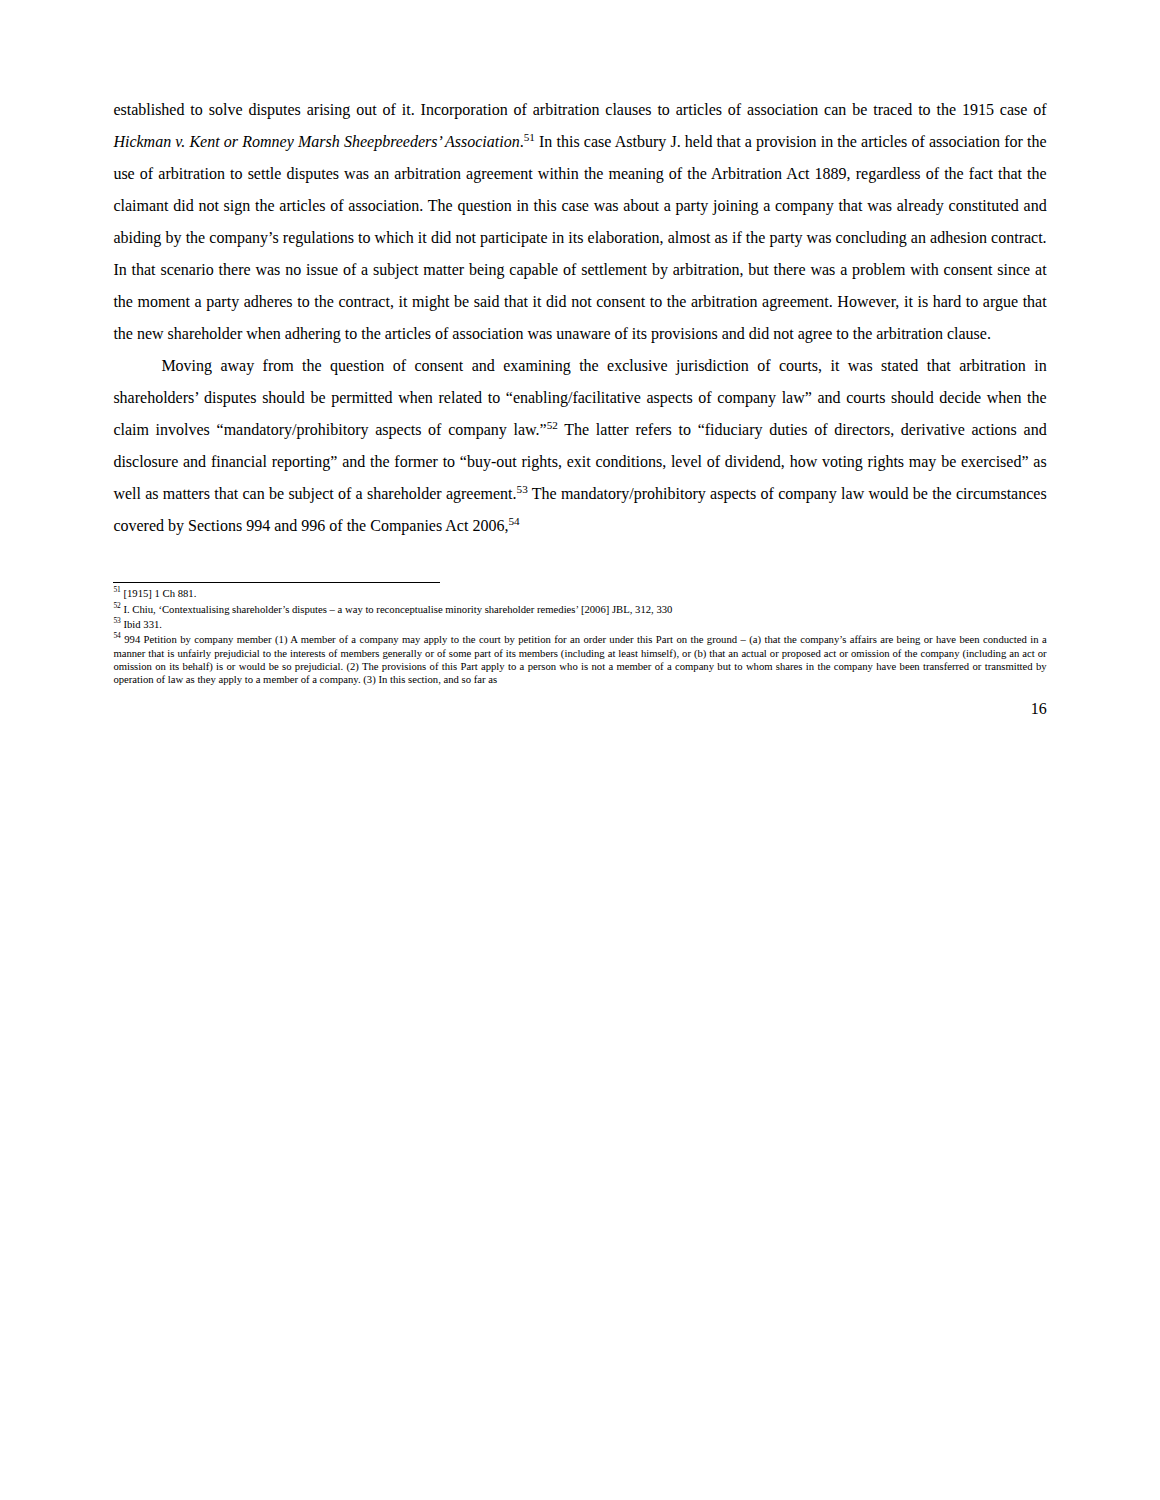established to solve disputes arising out of it. Incorporation of arbitration clauses to articles of association can be traced to the 1915 case of Hickman v. Kent or Romney Marsh Sheepbreeders’ Association.51 In this case Astbury J. held that a provision in the articles of association for the use of arbitration to settle disputes was an arbitration agreement within the meaning of the Arbitration Act 1889, regardless of the fact that the claimant did not sign the articles of association. The question in this case was about a party joining a company that was already constituted and abiding by the company’s regulations to which it did not participate in its elaboration, almost as if the party was concluding an adhesion contract. In that scenario there was no issue of a subject matter being capable of settlement by arbitration, but there was a problem with consent since at the moment a party adheres to the contract, it might be said that it did not consent to the arbitration agreement. However, it is hard to argue that the new shareholder when adhering to the articles of association was unaware of its provisions and did not agree to the arbitration clause.
Moving away from the question of consent and examining the exclusive jurisdiction of courts, it was stated that arbitration in shareholders’ disputes should be permitted when related to “enabling/facilitative aspects of company law” and courts should decide when the claim involves “mandatory/prohibitory aspects of company law.”52 The latter refers to “fiduciary duties of directors, derivative actions and disclosure and financial reporting” and the former to “buy-out rights, exit conditions, level of dividend, how voting rights may be exercised” as well as matters that can be subject of a shareholder agreement.53 The mandatory/prohibitory aspects of company law would be the circumstances covered by Sections 994 and 996 of the Companies Act 2006,54
51 [1915] 1 Ch 881.
52 I. Chiu, ‘Contextualising shareholder’s disputes – a way to reconceptualise minority shareholder remedies’ [2006] JBL, 312, 330
53 Ibid 331.
54 994 Petition by company member (1) A member of a company may apply to the court by petition for an order under this Part on the ground – (a) that the company’s affairs are being or have been conducted in a manner that is unfairly prejudicial to the interests of members generally or of some part of its members (including at least himself), or (b) that an actual or proposed act or omission of the company (including an act or omission on its behalf) is or would be so prejudicial. (2) The provisions of this Part apply to a person who is not a member of a company but to whom shares in the company have been transferred or transmitted by operation of law as they apply to a member of a company. (3) In this section, and so far as
16